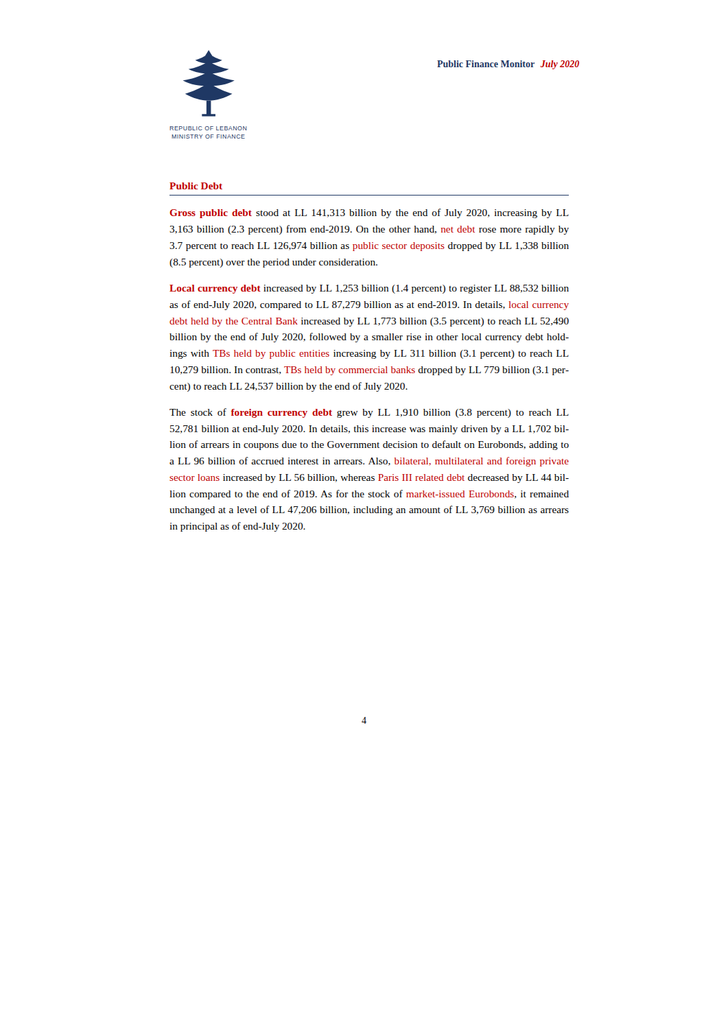REPUBLIC OF LEBANON
MINISTRY OF FINANCE
Public Finance Monitor July 2020
Public Debt
Gross public debt stood at LL 141,313 billion by the end of July 2020, increasing by LL 3,163 billion (2.3 percent) from end-2019. On the other hand, net debt rose more rapidly by 3.7 percent to reach LL 126,974 billion as public sector deposits dropped by LL 1,338 billion (8.5 percent) over the period under consideration.
Local currency debt increased by LL 1,253 billion (1.4 percent) to register LL 88,532 billion as of end-July 2020, compared to LL 87,279 billion as at end-2019. In details, local currency debt held by the Central Bank increased by LL 1,773 billion (3.5 percent) to reach LL 52,490 billion by the end of July 2020, followed by a smaller rise in other local currency debt holdings with TBs held by public entities increasing by LL 311 billion (3.1 percent) to reach LL 10,279 billion. In contrast, TBs held by commercial banks dropped by LL 779 billion (3.1 percent) to reach LL 24,537 billion by the end of July 2020.
The stock of foreign currency debt grew by LL 1,910 billion (3.8 percent) to reach LL 52,781 billion at end-July 2020. In details, this increase was mainly driven by a LL 1,702 billion of arrears in coupons due to the Government decision to default on Eurobonds, adding to a LL 96 billion of accrued interest in arrears. Also, bilateral, multilateral and foreign private sector loans increased by LL 56 billion, whereas Paris III related debt decreased by LL 44 billion compared to the end of 2019. As for the stock of market-issued Eurobonds, it remained unchanged at a level of LL 47,206 billion, including an amount of LL 3,769 billion as arrears in principal as of end-July 2020.
4